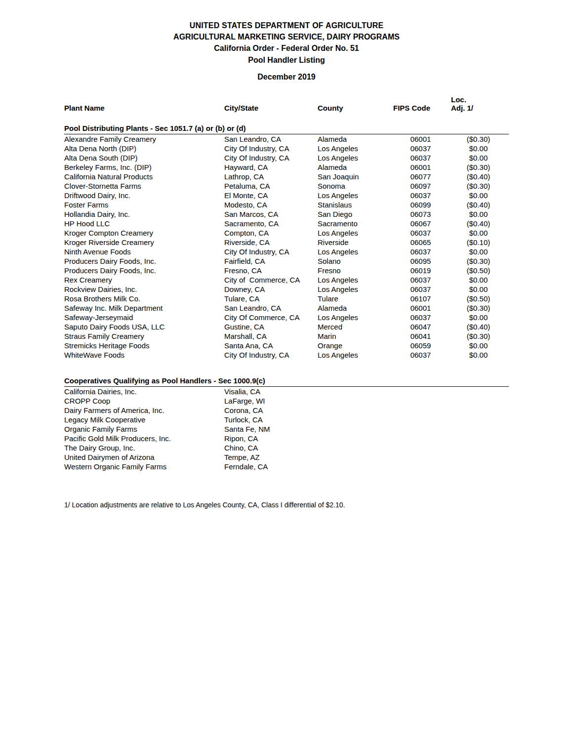UNITED STATES DEPARTMENT OF AGRICULTURE
AGRICULTURAL MARKETING SERVICE, DAIRY PROGRAMS
California Order - Federal Order No. 51
Pool Handler Listing
December 2019
| Plant Name | City/State | County | FIPS Code | Loc. Adj. 1/ |
| --- | --- | --- | --- | --- |
| Pool Distributing Plants - Sec 1051.7 (a) or (b) or (d) |
| Alexandre Family Creamery | San Leandro, CA | Alameda | 06001 | ($0.30) |
| Alta Dena North (DIP) | City Of Industry, CA | Los Angeles | 06037 | $0.00 |
| Alta Dena South (DIP) | City Of Industry, CA | Los Angeles | 06037 | $0.00 |
| Berkeley Farms, Inc. (DIP) | Hayward, CA | Alameda | 06001 | ($0.30) |
| California Natural Products | Lathrop, CA | San Joaquin | 06077 | ($0.40) |
| Clover-Stornetta Farms | Petaluma, CA | Sonoma | 06097 | ($0.30) |
| Driftwood Dairy, Inc. | El Monte, CA | Los Angeles | 06037 | $0.00 |
| Foster Farms | Modesto, CA | Stanislaus | 06099 | ($0.40) |
| Hollandia Dairy, Inc. | San Marcos, CA | San Diego | 06073 | $0.00 |
| HP Hood LLC | Sacramento, CA | Sacramento | 06067 | ($0.40) |
| Kroger Compton Creamery | Compton, CA | Los Angeles | 06037 | $0.00 |
| Kroger Riverside Creamery | Riverside, CA | Riverside | 06065 | ($0.10) |
| Ninth Avenue Foods | City Of Industry, CA | Los Angeles | 06037 | $0.00 |
| Producers Dairy Foods, Inc. | Fairfield, CA | Solano | 06095 | ($0.30) |
| Producers Dairy Foods, Inc. | Fresno, CA | Fresno | 06019 | ($0.50) |
| Rex Creamery | City of Commerce, CA | Los Angeles | 06037 | $0.00 |
| Rockview Dairies, Inc. | Downey, CA | Los Angeles | 06037 | $0.00 |
| Rosa Brothers Milk Co. | Tulare, CA | Tulare | 06107 | ($0.50) |
| Safeway Inc. Milk Department | San Leandro, CA | Alameda | 06001 | ($0.30) |
| Safeway-Jerseymaid | City Of Commerce, CA | Los Angeles | 06037 | $0.00 |
| Saputo Dairy Foods USA, LLC | Gustine, CA | Merced | 06047 | ($0.40) |
| Straus Family Creamery | Marshall, CA | Marin | 06041 | ($0.30) |
| Stremicks Heritage Foods | Santa Ana, CA | Orange | 06059 | $0.00 |
| WhiteWave Foods | City Of Industry, CA | Los Angeles | 06037 | $0.00 |
| Cooperatives Qualifying as Pool Handlers - Sec 1000.9(c) |
| California Dairies, Inc. | Visalia, CA |
| CROPP Coop | LaFarge, WI |
| Dairy Farmers of America, Inc. | Corona, CA |
| Legacy Milk Cooperative | Turlock, CA |
| Organic Family Farms | Santa Fe, NM |
| Pacific Gold Milk Producers, Inc. | Ripon, CA |
| The Dairy Group, Inc. | Chino, CA |
| United Dairymen of Arizona | Tempe, AZ |
| Western Organic Family Farms | Ferndale, CA |
1/ Location adjustments are relative to Los Angeles County, CA, Class I differential of $2.10.